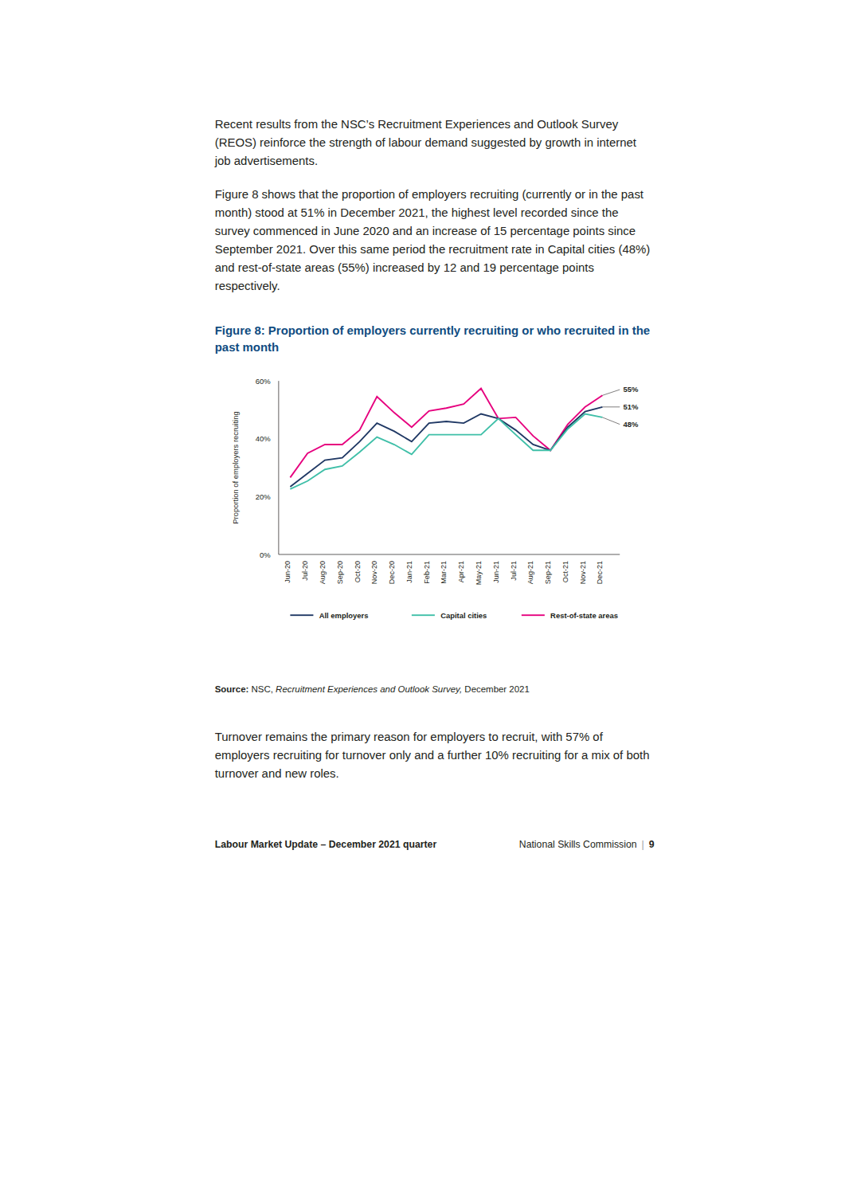Recent results from the NSC’s Recruitment Experiences and Outlook Survey (REOS) reinforce the strength of labour demand suggested by growth in internet job advertisements.
Figure 8 shows that the proportion of employers recruiting (currently or in the past month) stood at 51% in December 2021, the highest level recorded since the survey commenced in June 2020 and an increase of 15 percentage points since September 2021. Over this same period the recruitment rate in Capital cities (48%) and rest-of-state areas (55%) increased by 12 and 19 percentage points respectively.
Figure 8: Proportion of employers currently recruiting or who recruited in the past month
60% 40% 20% 0% Proportion of employers recruiting 55% 51% 48% Jun-20 Jul-20 Aug-20 Sep-20 Oct-20 Nov-20 Dec-20 Jan-21 Feb-21 Mar-21 Apr-21 May-21 Jun-21 Jul-21 Aug-21 Sep-21 Oct-21 Nov-21 Dec-21 All employers Capital cities Rest-of-state areas
Source: NSC, Recruitment Experiences and Outlook Survey, December 2021
Turnover remains the primary reason for employers to recruit, with 57% of employers recruiting for turnover only and a further 10% recruiting for a mix of both turnover and new roles.
Labour Market Update – December 2021 quarter
National Skills Commission|9